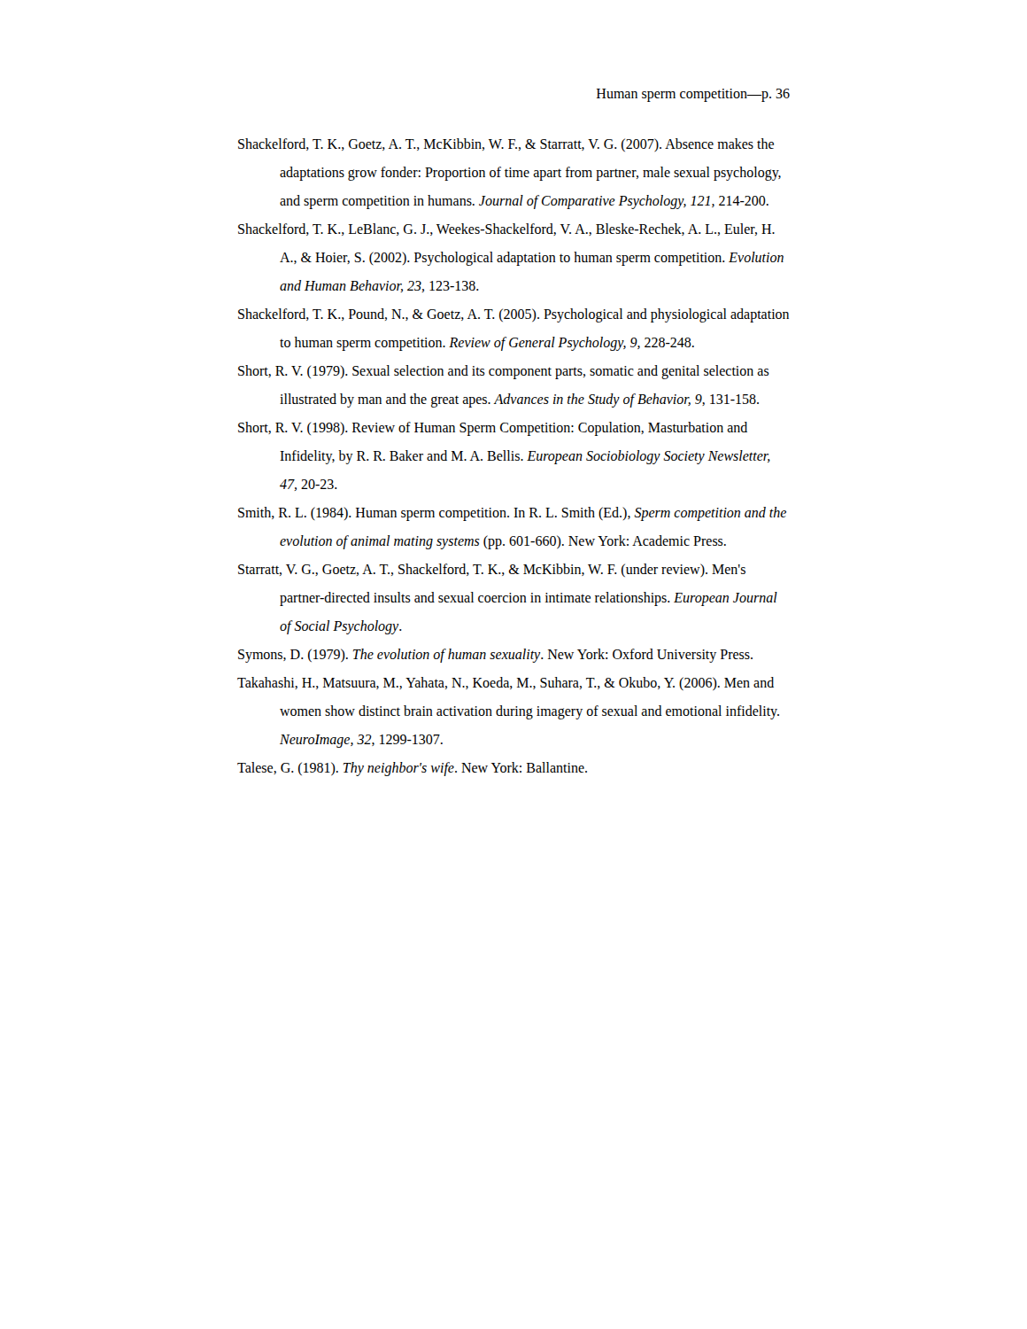Human sperm competition—p. 36
Shackelford, T. K., Goetz, A. T., McKibbin, W. F., & Starratt, V. G. (2007). Absence makes the adaptations grow fonder: Proportion of time apart from partner, male sexual psychology, and sperm competition in humans. Journal of Comparative Psychology, 121, 214-200.
Shackelford, T. K., LeBlanc, G. J., Weekes-Shackelford, V. A., Bleske-Rechek, A. L., Euler, H. A., & Hoier, S. (2002). Psychological adaptation to human sperm competition. Evolution and Human Behavior, 23, 123-138.
Shackelford, T. K., Pound, N., & Goetz, A. T. (2005). Psychological and physiological adaptation to human sperm competition. Review of General Psychology, 9, 228-248.
Short, R. V. (1979). Sexual selection and its component parts, somatic and genital selection as illustrated by man and the great apes. Advances in the Study of Behavior, 9, 131-158.
Short, R. V. (1998). Review of Human Sperm Competition: Copulation, Masturbation and Infidelity, by R. R. Baker and M. A. Bellis. European Sociobiology Society Newsletter, 47, 20-23.
Smith, R. L. (1984). Human sperm competition. In R. L. Smith (Ed.), Sperm competition and the evolution of animal mating systems (pp. 601-660). New York: Academic Press.
Starratt, V. G., Goetz, A. T., Shackelford, T. K., & McKibbin, W. F. (under review). Men's partner-directed insults and sexual coercion in intimate relationships. European Journal of Social Psychology.
Symons, D. (1979). The evolution of human sexuality. New York: Oxford University Press.
Takahashi, H., Matsuura, M., Yahata, N., Koeda, M., Suhara, T., & Okubo, Y. (2006). Men and women show distinct brain activation during imagery of sexual and emotional infidelity. NeuroImage, 32, 1299-1307.
Talese, G. (1981). Thy neighbor's wife. New York: Ballantine.